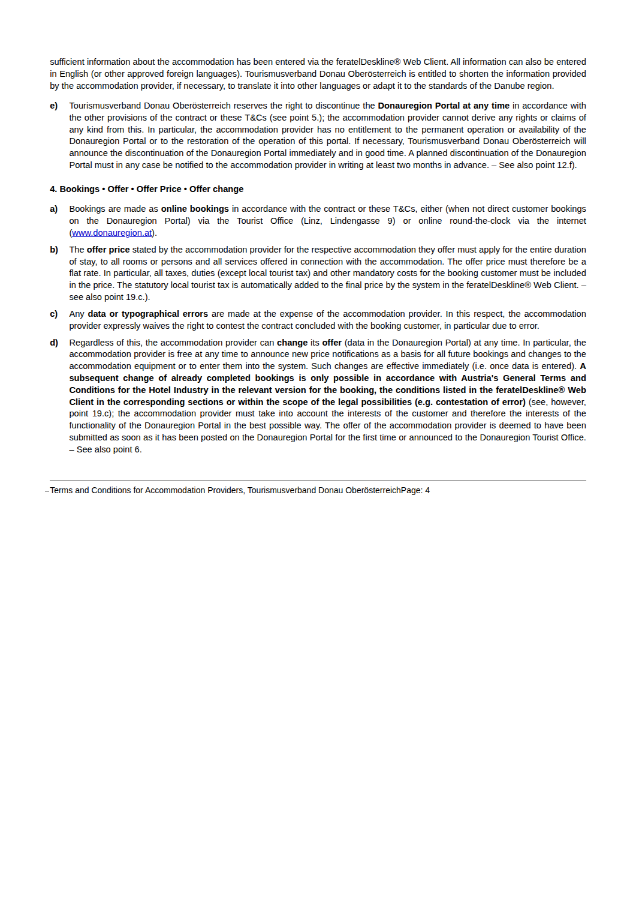sufficient information about the accommodation has been entered via the feratelDeskline® Web Client. All information can also be entered in English (or other approved foreign languages). Tourismusverband Donau Oberösterreich is entitled to shorten the information provided by the accommodation provider, if necessary, to translate it into other languages or adapt it to the standards of the Danube region.
e) Tourismusverband Donau Oberösterreich reserves the right to discontinue the Donauregion Portal at any time in accordance with the other provisions of the contract or these T&Cs (see point 5.); the accommodation provider cannot derive any rights or claims of any kind from this. In particular, the accommodation provider has no entitlement to the permanent operation or availability of the Donauregion Portal or to the restoration of the operation of this portal. If necessary, Tourismusverband Donau Oberösterreich will announce the discontinuation of the Donauregion Portal immediately and in good time. A planned discontinuation of the Donauregion Portal must in any case be notified to the accommodation provider in writing at least two months in advance. – See also point 12.f).
4. Bookings • Offer • Offer Price • Offer change
a) Bookings are made as online bookings in accordance with the contract or these T&Cs, either (when not direct customer bookings on the Donauregion Portal) via the Tourist Office (Linz, Lindengasse 9) or online round-the-clock via the internet (www.donauregion.at).
b) The offer price stated by the accommodation provider for the respective accommodation they offer must apply for the entire duration of stay, to all rooms or persons and all services offered in connection with the accommodation. The offer price must therefore be a flat rate. In particular, all taxes, duties (except local tourist tax) and other mandatory costs for the booking customer must be included in the price. The statutory local tourist tax is automatically added to the final price by the system in the feratelDeskline® Web Client. – see also point 19.c.).
c) Any data or typographical errors are made at the expense of the accommodation provider. In this respect, the accommodation provider expressly waives the right to contest the contract concluded with the booking customer, in particular due to error.
d) Regardless of this, the accommodation provider can change its offer (data in the Donauregion Portal) at any time. In particular, the accommodation provider is free at any time to announce new price notifications as a basis for all future bookings and changes to the accommodation equipment or to enter them into the system. Such changes are effective immediately (i.e. once data is entered). A subsequent change of already completed bookings is only possible in accordance with Austria's General Terms and Conditions for the Hotel Industry in the relevant version for the booking, the conditions listed in the feratelDeskline® Web Client in the corresponding sections or within the scope of the legal possibilities (e.g. contestation of error) (see, however, point 19.c); the accommodation provider must take into account the interests of the customer and therefore the interests of the functionality of the Donauregion Portal in the best possible way. The offer of the accommodation provider is deemed to have been submitted as soon as it has been posted on the Donauregion Portal for the first time or announced to the Donauregion Tourist Office. – See also point 6.
Terms and Conditions for Accommodation Providers, Tourismusverband Donau OberösterreichPage: 4